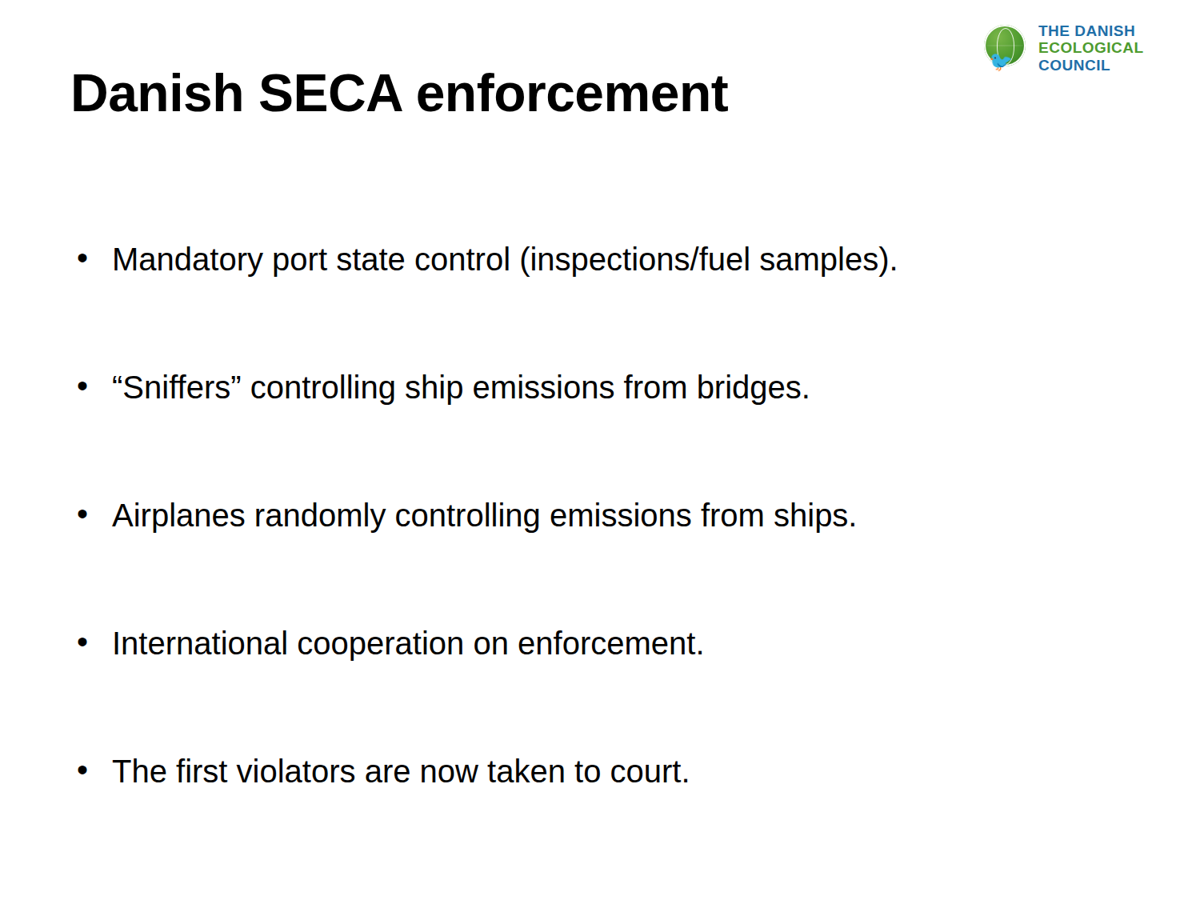🐦
THE DANISH
ECOLOGICAL
COUNCIL
Danish SECA enforcement
Mandatory port state control (inspections/fuel samples).
“Sniffers” controlling ship emissions from bridges.
Airplanes randomly controlling emissions from ships.
International cooperation on enforcement.
The first violators are now taken to court.